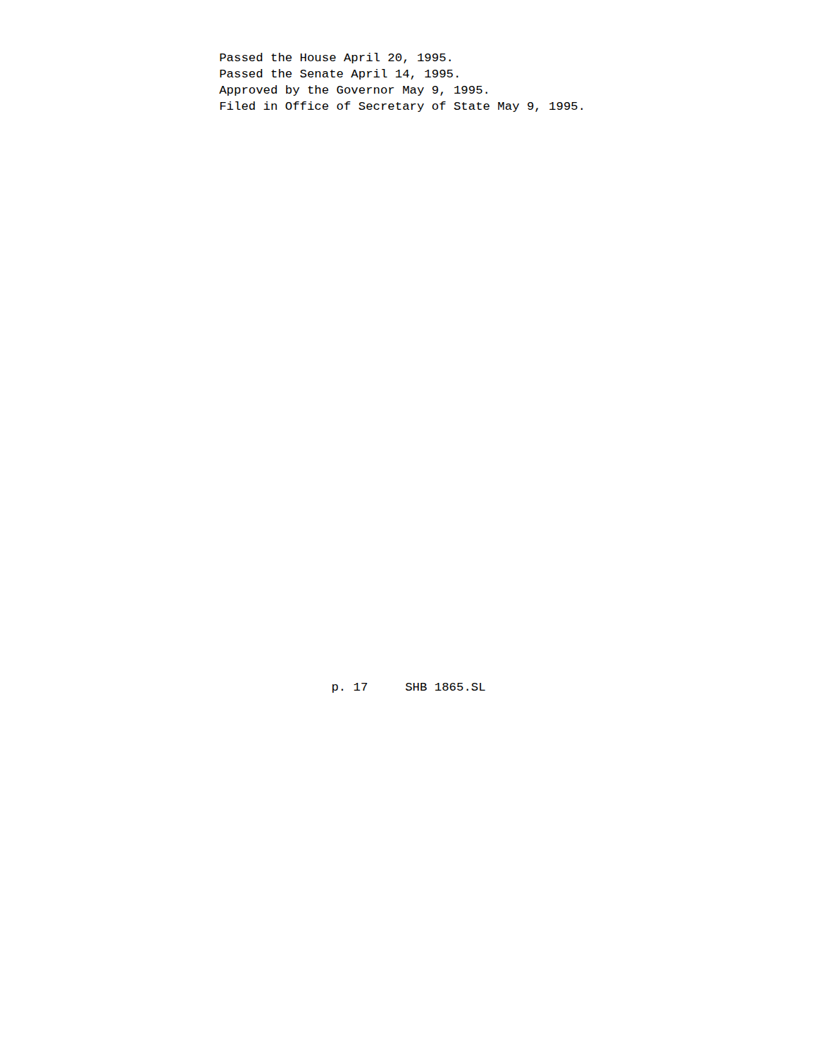Passed the House April 20, 1995.
Passed the Senate April 14, 1995.
Approved by the Governor May 9, 1995.
Filed in Office of Secretary of State May 9, 1995.
p. 17 SHB 1865.SL